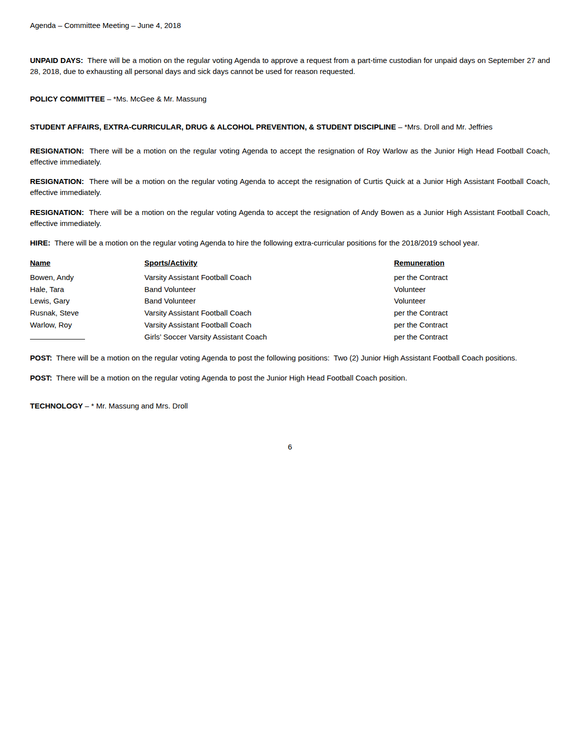Agenda – Committee Meeting – June 4, 2018
UNPAID DAYS: There will be a motion on the regular voting Agenda to approve a request from a part-time custodian for unpaid days on September 27 and 28, 2018, due to exhausting all personal days and sick days cannot be used for reason requested.
POLICY COMMITTEE – *Ms. McGee & Mr. Massung
STUDENT AFFAIRS, EXTRA-CURRICULAR, DRUG & ALCOHOL PREVENTION, & STUDENT DISCIPLINE – *Mrs. Droll and Mr. Jeffries
RESIGNATION: There will be a motion on the regular voting Agenda to accept the resignation of Roy Warlow as the Junior High Head Football Coach, effective immediately.
RESIGNATION: There will be a motion on the regular voting Agenda to accept the resignation of Curtis Quick at a Junior High Assistant Football Coach, effective immediately.
RESIGNATION: There will be a motion on the regular voting Agenda to accept the resignation of Andy Bowen as a Junior High Assistant Football Coach, effective immediately.
HIRE: There will be a motion on the regular voting Agenda to hire the following extra-curricular positions for the 2018/2019 school year.
| Name | Sports/Activity | Remuneration |
| --- | --- | --- |
| Bowen, Andy | Varsity Assistant Football Coach | per the Contract |
| Hale, Tara | Band Volunteer | Volunteer |
| Lewis, Gary | Band Volunteer | Volunteer |
| Rusnak, Steve | Varsity Assistant Football Coach | per the Contract |
| Warlow, Roy | Varsity Assistant Football Coach | per the Contract |
| | Girls’ Soccer Varsity Assistant Coach | per the Contract |
POST: There will be a motion on the regular voting Agenda to post the following positions: Two (2) Junior High Assistant Football Coach positions.
POST: There will be a motion on the regular voting Agenda to post the Junior High Head Football Coach position.
TECHNOLOGY – * Mr. Massung and Mrs. Droll
6